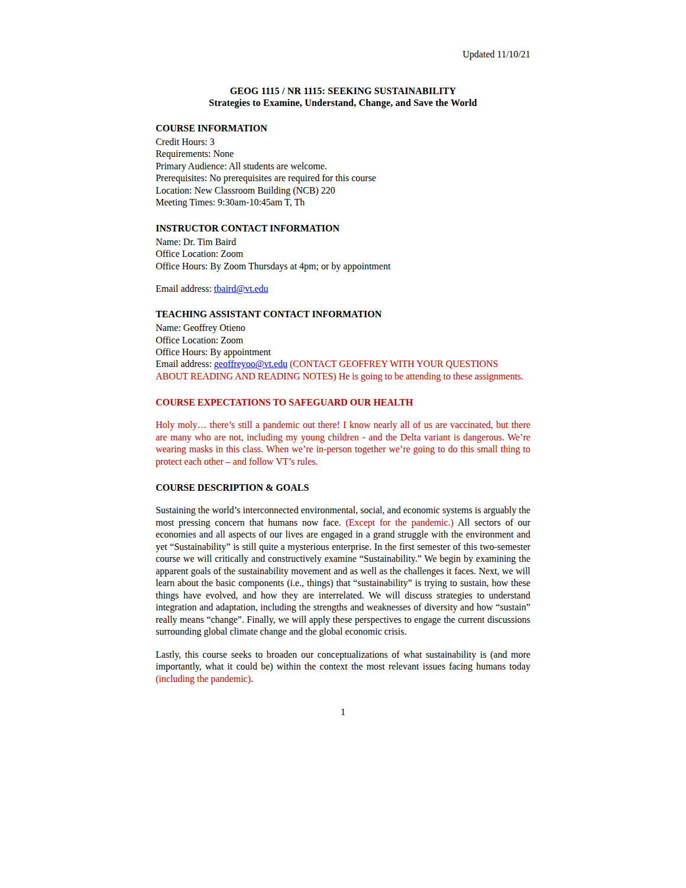Updated 11/10/21
GEOG 1115 / NR 1115: SEEKING SUSTAINABILITY Strategies to Examine, Understand, Change, and Save the World
Course Information
Credit Hours: 3
Requirements: None
Primary Audience: All students are welcome.
Prerequisites: No prerequisites are required for this course
Location: New Classroom Building (NCB) 220
Meeting Times: 9:30am-10:45am T, Th
Instructor Contact Information
Name: Dr. Tim Baird
Office Location: Zoom
Office Hours: By Zoom Thursdays at 4pm; or by appointment
Email address: tbaird@vt.edu
Teaching Assistant Contact Information
Name: Geoffrey Otieno
Office Location: Zoom
Office Hours: By appointment
Email address: geoffreyoo@vt.edu (CONTACT GEOFFREY WITH YOUR QUESTIONS ABOUT READING AND READING NOTES) He is going to be attending to these assignments.
Course Expectations to Safeguard Our Health
Holy moly… there’s still a pandemic out there! I know nearly all of us are vaccinated, but there are many who are not, including my young children - and the Delta variant is dangerous. We’re wearing masks in this class. When we’re in-person together we’re going to do this small thing to protect each other – and follow VT’s rules.
Course Description & Goals
Sustaining the world’s interconnected environmental, social, and economic systems is arguably the most pressing concern that humans now face. (Except for the pandemic.) All sectors of our economies and all aspects of our lives are engaged in a grand struggle with the environment and yet “Sustainability” is still quite a mysterious enterprise. In the first semester of this two-semester course we will critically and constructively examine “Sustainability.” We begin by examining the apparent goals of the sustainability movement and as well as the challenges it faces. Next, we will learn about the basic components (i.e., things) that “sustainability” is trying to sustain, how these things have evolved, and how they are interrelated. We will discuss strategies to understand integration and adaptation, including the strengths and weaknesses of diversity and how “sustain” really means “change”. Finally, we will apply these perspectives to engage the current discussions surrounding global climate change and the global economic crisis.
Lastly, this course seeks to broaden our conceptualizations of what sustainability is (and more importantly, what it could be) within the context the most relevant issues facing humans today (including the pandemic).
1